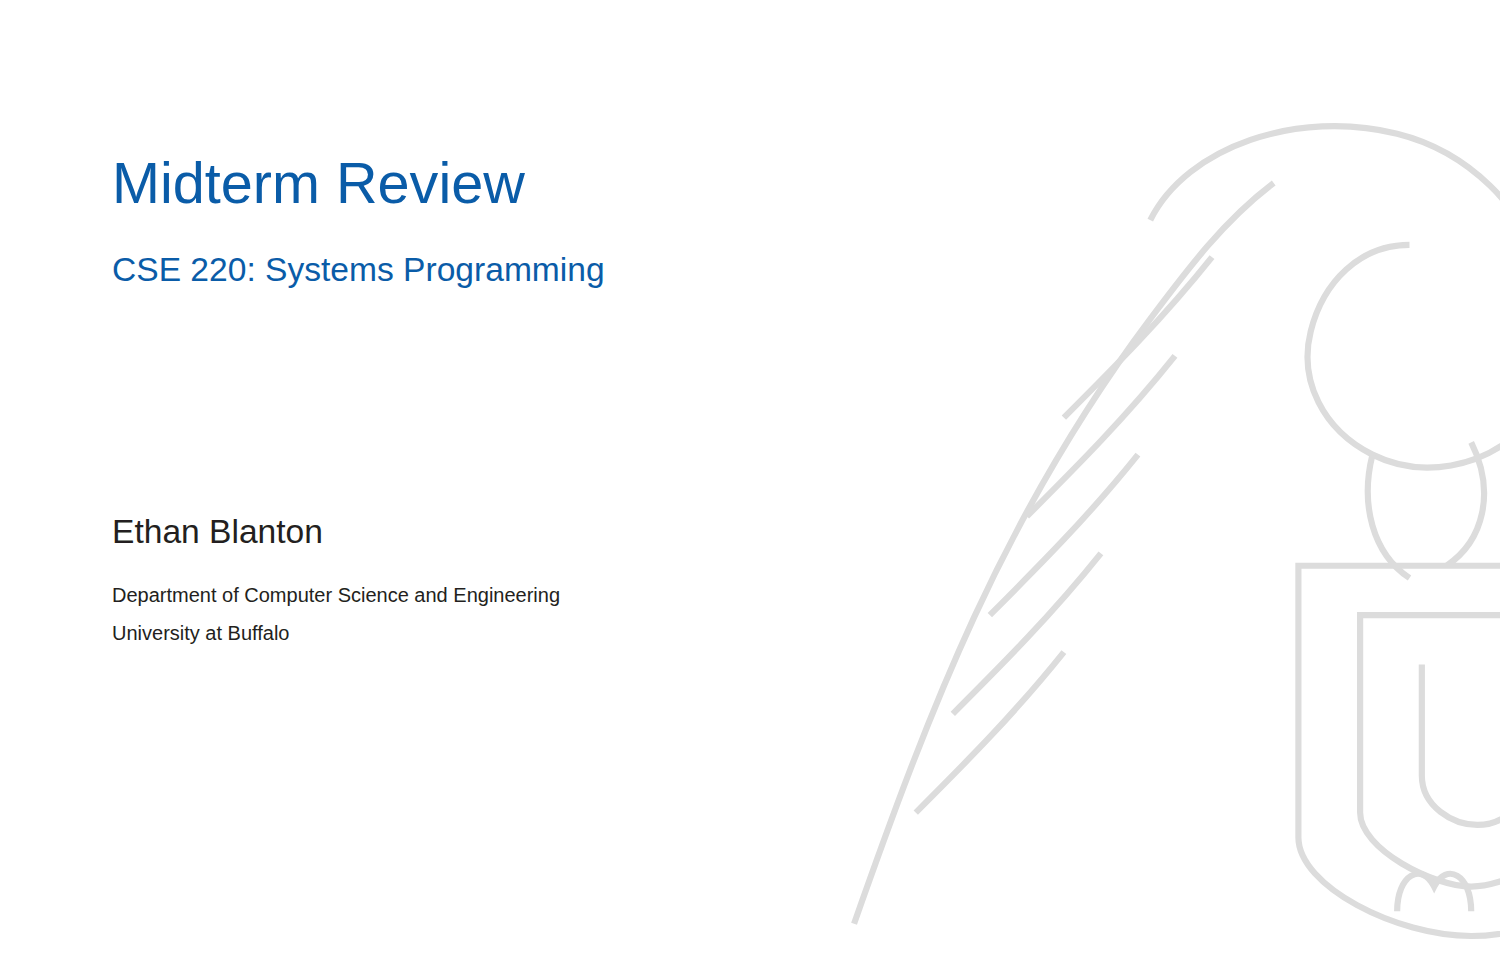Midterm Review
CSE 220: Systems Programming
Ethan Blanton
Department of Computer Science and Engineering
University at Buffalo